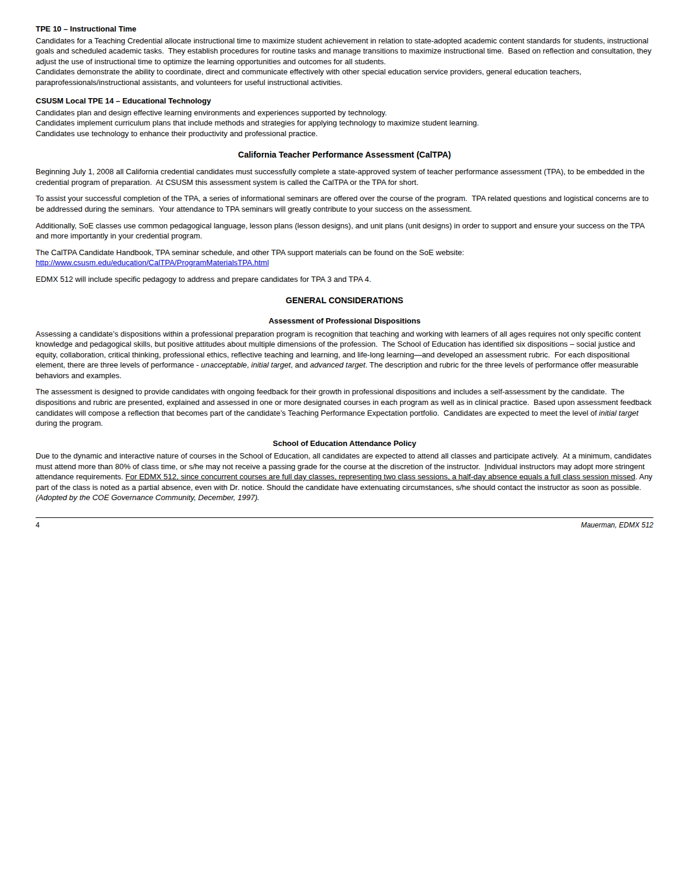TPE 10 – Instructional Time
Candidates for a Teaching Credential allocate instructional time to maximize student achievement in relation to state-adopted academic content standards for students, instructional goals and scheduled academic tasks. They establish procedures for routine tasks and manage transitions to maximize instructional time. Based on reflection and consultation, they adjust the use of instructional time to optimize the learning opportunities and outcomes for all students.
Candidates demonstrate the ability to coordinate, direct and communicate effectively with other special education service providers, general education teachers, paraprofessionals/instructional assistants, and volunteers for useful instructional activities.
CSUSM Local TPE 14 – Educational Technology
Candidates plan and design effective learning environments and experiences supported by technology.
Candidates implement curriculum plans that include methods and strategies for applying technology to maximize student learning.
Candidates use technology to enhance their productivity and professional practice.
California Teacher Performance Assessment (CalTPA)
Beginning July 1, 2008 all California credential candidates must successfully complete a state-approved system of teacher performance assessment (TPA), to be embedded in the credential program of preparation. At CSUSM this assessment system is called the CalTPA or the TPA for short.
To assist your successful completion of the TPA, a series of informational seminars are offered over the course of the program. TPA related questions and logistical concerns are to be addressed during the seminars. Your attendance to TPA seminars will greatly contribute to your success on the assessment.
Additionally, SoE classes use common pedagogical language, lesson plans (lesson designs), and unit plans (unit designs) in order to support and ensure your success on the TPA and more importantly in your credential program.
The CalTPA Candidate Handbook, TPA seminar schedule, and other TPA support materials can be found on the SoE website: http://www.csusm.edu/education/CalTPA/ProgramMaterialsTPA.html
EDMX 512 will include specific pedagogy to address and prepare candidates for TPA 3 and TPA 4.
GENERAL CONSIDERATIONS
Assessment of Professional Dispositions
Assessing a candidate’s dispositions within a professional preparation program is recognition that teaching and working with learners of all ages requires not only specific content knowledge and pedagogical skills, but positive attitudes about multiple dimensions of the profession. The School of Education has identified six dispositions – social justice and equity, collaboration, critical thinking, professional ethics, reflective teaching and learning, and life-long learning—and developed an assessment rubric. For each dispositional element, there are three levels of performance - unacceptable, initial target, and advanced target. The description and rubric for the three levels of performance offer measurable behaviors and examples.
The assessment is designed to provide candidates with ongoing feedback for their growth in professional dispositions and includes a self-assessment by the candidate. The dispositions and rubric are presented, explained and assessed in one or more designated courses in each program as well as in clinical practice. Based upon assessment feedback candidates will compose a reflection that becomes part of the candidate’s Teaching Performance Expectation portfolio. Candidates are expected to meet the level of initial target during the program.
School of Education Attendance Policy
Due to the dynamic and interactive nature of courses in the School of Education, all candidates are expected to attend all classes and participate actively. At a minimum, candidates must attend more than 80% of class time, or s/he may not receive a passing grade for the course at the discretion of the instructor. Individual instructors may adopt more stringent attendance requirements. For EDMX 512, since concurrent courses are full day classes, representing two class sessions, a half-day absence equals a full class session missed. Any part of the class is noted as a partial absence, even with Dr. notice. Should the candidate have extenuating circumstances, s/he should contact the instructor as soon as possible. (Adopted by the COE Governance Community, December, 1997).
4 Mauerman, EDMX 512